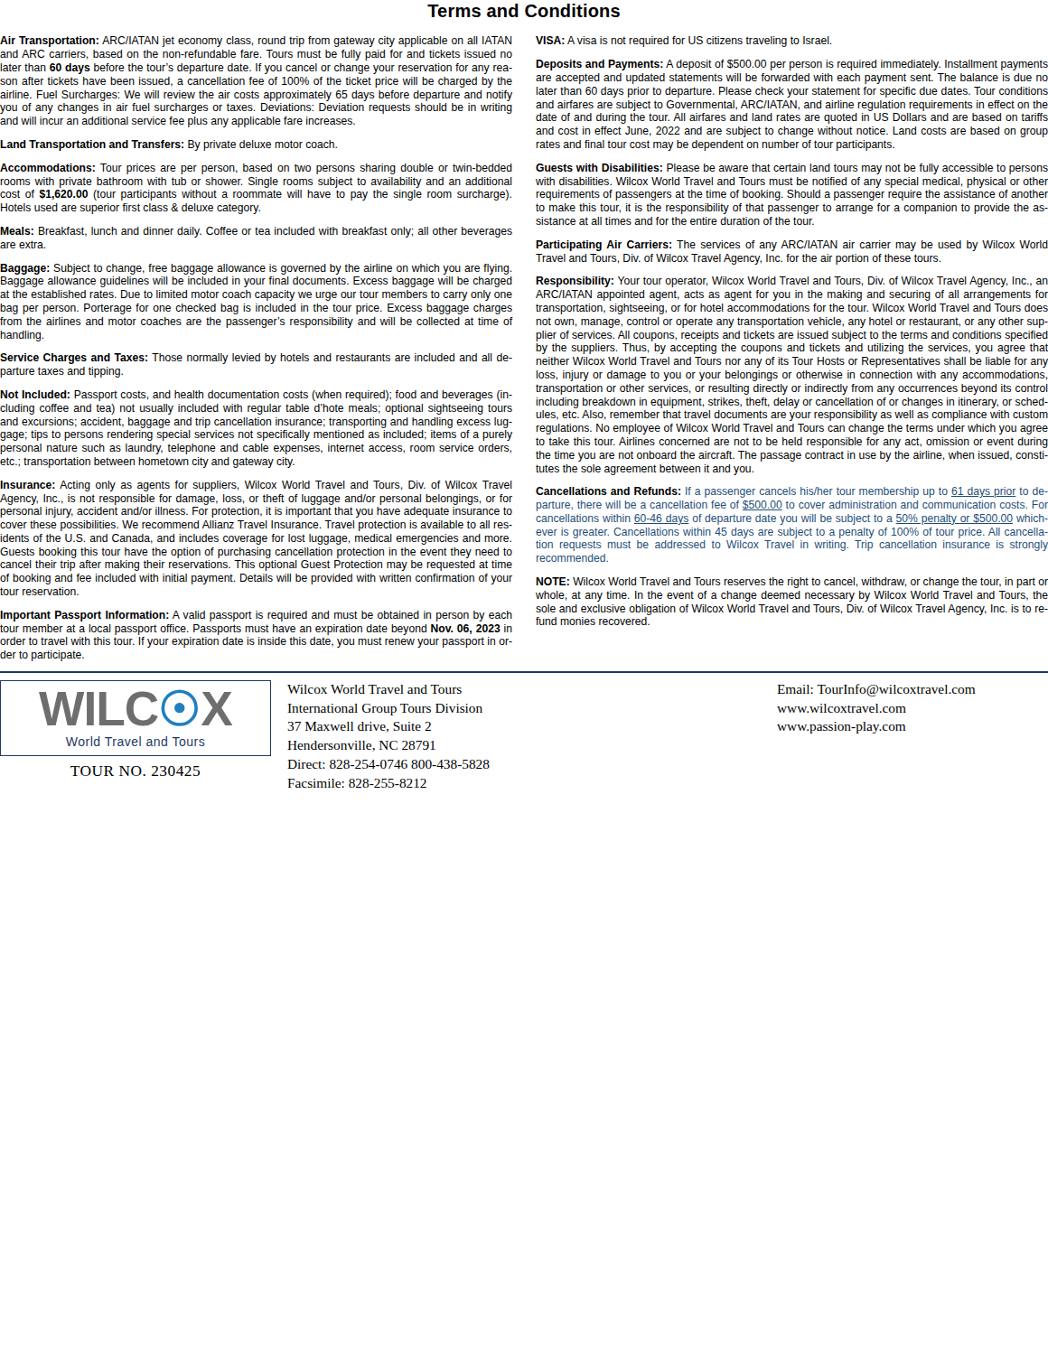Terms and Conditions
Air Transportation: ARC/IATAN jet economy class, round trip from gateway city applicable on all IATAN and ARC carriers, based on the non-refundable fare. Tours must be fully paid for and tickets issued no later than 60 days before the tour’s departure date. If you cancel or change your reservation for any reason after tickets have been issued, a cancellation fee of 100% of the ticket price will be charged by the airline. Fuel Surcharges: We will review the air costs approximately 65 days before departure and notify you of any changes in air fuel surcharges or taxes. Deviations: Deviation requests should be in writing and will incur an additional service fee plus any applicable fare increases.
Land Transportation and Transfers: By private deluxe motor coach.
Accommodations: Tour prices are per person, based on two persons sharing double or twin-bedded rooms with private bathroom with tub or shower. Single rooms subject to availability and an additional cost of $1,620.00 (tour participants without a roommate will have to pay the single room surcharge). Hotels used are superior first class & deluxe category.
Meals: Breakfast, lunch and dinner daily. Coffee or tea included with breakfast only; all other beverages are extra.
Baggage: Subject to change, free baggage allowance is governed by the airline on which you are flying. Baggage allowance guidelines will be included in your final documents. Excess baggage will be charged at the established rates. Due to limited motor coach capacity we urge our tour members to carry only one bag per person. Porterage for one checked bag is included in the tour price. Excess baggage charges from the airlines and motor coaches are the passenger’s responsibility and will be collected at time of handling.
Service Charges and Taxes: Those normally levied by hotels and restaurants are included and all departure taxes and tipping.
Not Included: Passport costs, and health documentation costs (when required); food and beverages (including coffee and tea) not usually included with regular table d’hote meals; optional sightseeing tours and excursions; accident, baggage and trip cancellation insurance; transporting and handling excess luggage; tips to persons rendering special services not specifically mentioned as included; items of a purely personal nature such as laundry, telephone and cable expenses, internet access, room service orders, etc.; transportation between hometown city and gateway city.
Insurance: Acting only as agents for suppliers, Wilcox World Travel and Tours, Div. of Wilcox Travel Agency, Inc., is not responsible for damage, loss, or theft of luggage and/or personal belongings, or for personal injury, accident and/or illness. For protection, it is important that you have adequate insurance to cover these possibilities. We recommend Allianz Travel Insurance. Travel protection is available to all residents of the U.S. and Canada, and includes coverage for lost luggage, medical emergencies and more. Guests booking this tour have the option of purchasing cancellation protection in the event they need to cancel their trip after making their reservations. This optional Guest Protection may be requested at time of booking and fee included with initial payment. Details will be provided with written confirmation of your tour reservation.
Important Passport Information: A valid passport is required and must be obtained in person by each tour member at a local passport office. Passports must have an expiration date beyond Nov. 06, 2023 in order to travel with this tour. If your expiration date is inside this date, you must renew your passport in order to participate.
VISA: A visa is not required for US citizens traveling to Israel.
Deposits and Payments: A deposit of $500.00 per person is required immediately. Installment payments are accepted and updated statements will be forwarded with each payment sent. The balance is due no later than 60 days prior to departure. Please check your statement for specific due dates. Tour conditions and airfares are subject to Governmental, ARC/IATAN, and airline regulation requirements in effect on the date of and during the tour. All airfares and land rates are quoted in US Dollars and are based on tariffs and cost in effect June, 2022 and are subject to change without notice. Land costs are based on group rates and final tour cost may be dependent on number of tour participants.
Guests with Disabilities: Please be aware that certain land tours may not be fully accessible to persons with disabilities. Wilcox World Travel and Tours must be notified of any special medical, physical or other requirements of passengers at the time of booking. Should a passenger require the assistance of another to make this tour, it is the responsibility of that passenger to arrange for a companion to provide the assistance at all times and for the entire duration of the tour.
Participating Air Carriers: The services of any ARC/IATAN air carrier may be used by Wilcox World Travel and Tours, Div. of Wilcox Travel Agency, Inc. for the air portion of these tours.
Responsibility: Your tour operator, Wilcox World Travel and Tours, Div. of Wilcox Travel Agency, Inc., an ARC/IATAN appointed agent, acts as agent for you in the making and securing of all arrangements for transportation, sightseeing, or for hotel accommodations for the tour. Wilcox World Travel and Tours does not own, manage, control or operate any transportation vehicle, any hotel or restaurant, or any other supplier of services. All coupons, receipts and tickets are issued subject to the terms and conditions specified by the suppliers. Thus, by accepting the coupons and tickets and utilizing the services, you agree that neither Wilcox World Travel and Tours nor any of its Tour Hosts or Representatives shall be liable for any loss, injury or damage to you or your belongings or otherwise in connection with any accommodations, transportation or other services, or resulting directly or indirectly from any occurrences beyond its control including breakdown in equipment, strikes, theft, delay or cancellation of or changes in itinerary, or schedules, etc. Also, remember that travel documents are your responsibility as well as compliance with custom regulations. No employee of Wilcox World Travel and Tours can change the terms under which you agree to take this tour. Airlines concerned are not to be held responsible for any act, omission or event during the time you are not onboard the aircraft. The passage contract in use by the airline, when issued, constitutes the sole agreement between it and you.
Cancellations and Refunds: If a passenger cancels his/her tour membership up to 61 days prior to departure, there will be a cancellation fee of $500.00 to cover administration and communication costs. For cancellations within 60-46 days of departure date you will be subject to a 50% penalty or $500.00 whichever is greater. Cancellations within 45 days are subject to a penalty of 100% of tour price. All cancellation requests must be addressed to Wilcox Travel in writing. Trip cancellation insurance is strongly recommended.
NOTE: Wilcox World Travel and Tours reserves the right to cancel, withdraw, or change the tour, in part or whole, at any time. In the event of a change deemed necessary by Wilcox World Travel and Tours, the sole and exclusive obligation of Wilcox World Travel and Tours, Div. of Wilcox Travel Agency, Inc. is to refund monies recovered.
WILC☉X
World Travel and Tours
TOUR NO. 230425
Wilcox World Travel and Tours
International Group Tours Division
37 Maxwell drive, Suite 2
Hendersonville, NC 28791
Direct: 828-254-0746 800-438-5828
Facsimile: 828-255-8212
Email: TourInfo@wilcoxtravel.com
www.wilcoxtravel.com
www.passion-play.com